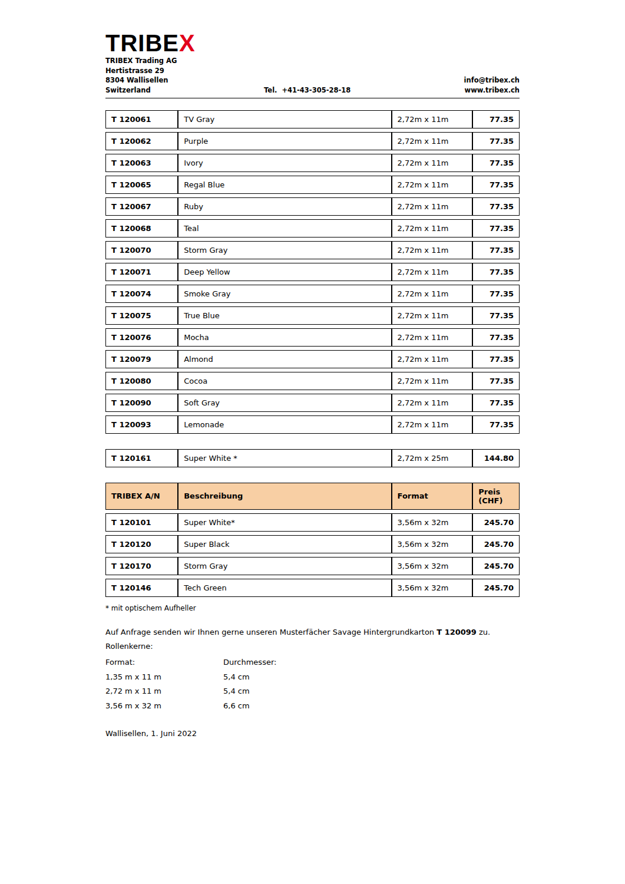TRIBEX
| TRIBEX Trading AG | | |
| Hertistrasse 29 | | |
| 8304 Wallisellen | | info@tribex.ch |
| Switzerland | Tel. +41-43-305-28-18 | www.tribex.ch |
| T 120061 | TV Gray | 2,72m x 11m | 77.35 |
| T 120062 | Purple | 2,72m x 11m | 77.35 |
| T 120063 | Ivory | 2,72m x 11m | 77.35 |
| T 120065 | Regal Blue | 2,72m x 11m | 77.35 |
| T 120067 | Ruby | 2,72m x 11m | 77.35 |
| T 120068 | Teal | 2,72m x 11m | 77.35 |
| T 120070 | Storm Gray | 2,72m x 11m | 77.35 |
| T 120071 | Deep Yellow | 2,72m x 11m | 77.35 |
| T 120074 | Smoke Gray | 2,72m x 11m | 77.35 |
| T 120075 | True Blue | 2,72m x 11m | 77.35 |
| T 120076 | Mocha | 2,72m x 11m | 77.35 |
| T 120079 | Almond | 2,72m x 11m | 77.35 |
| T 120080 | Cocoa | 2,72m x 11m | 77.35 |
| T 120090 | Soft Gray | 2,72m x 11m | 77.35 |
| T 120093 | Lemonade | 2,72m x 11m | 77.35 |
| T 120161 | Super White * | 2,72m x 25m | 144.80 |
| TRIBEX A/N | Beschreibung | Format | Preis (CHF) |
| --- | --- | --- | --- |
| T 120101 | Super White* | 3,56m x 32m | 245.70 |
| T 120120 | Super Black | 3,56m x 32m | 245.70 |
| T 120170 | Storm Gray | 3,56m x 32m | 245.70 |
| T 120146 | Tech Green | 3,56m x 32m | 245.70 |
* mit optischem Aufheller
Auf Anfrage senden wir Ihnen gerne unseren Musterfächer Savage Hintergrundkarton T 120099 zu.
Rollenkerne:
| Format: | Durchmesser: |
| 1,35 m x 11 m | 5,4 cm |
| 2,72 m x 11 m | 5,4 cm |
| 3,56 m x 32 m | 6,6 cm |
Wallisellen, 1. Juni 2022